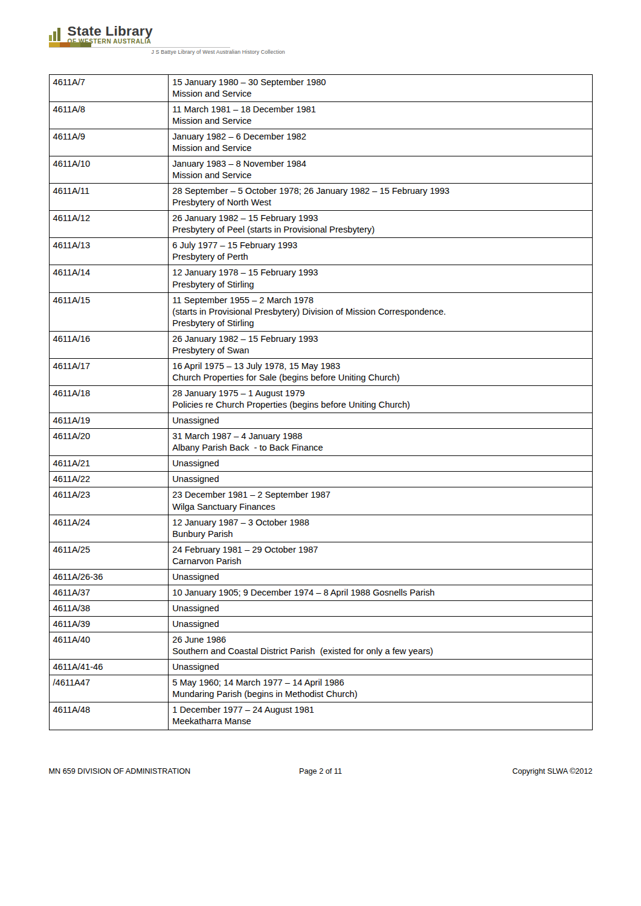State Library
OF WESTERN AUSTRALIA
J S Battye Library of West Australian History Collection
| 4611A/7 | 15 January 1980 – 30 September 1980 Mission and Service |
| 4611A/8 | 11 March 1981 – 18 December 1981 Mission and Service |
| 4611A/9 | January 1982 – 6 December 1982 Mission and Service |
| 4611A/10 | January 1983 – 8 November 1984 Mission and Service |
| 4611A/11 | 28 September – 5 October 1978; 26 January 1982 – 15 February 1993 Presbytery of North West |
| 4611A/12 | 26 January 1982 – 15 February 1993 Presbytery of Peel (starts in Provisional Presbytery) |
| 4611A/13 | 6 July 1977 – 15 February 1993 Presbytery of Perth |
| 4611A/14 | 12 January 1978 – 15 February 1993 Presbytery of Stirling |
| 4611A/15 | 11 September 1955 – 2 March 1978 (starts in Provisional Presbytery) Division of Mission Correspondence. Presbytery of Stirling |
| 4611A/16 | 26 January 1982 – 15 February 1993 Presbytery of Swan |
| 4611A/17 | 16 April 1975 – 13 July 1978, 15 May 1983 Church Properties for Sale (begins before Uniting Church) |
| 4611A/18 | 28 January 1975 – 1 August 1979 Policies re Church Properties (begins before Uniting Church) |
| 4611A/19 | Unassigned |
| 4611A/20 | 31 March 1987 – 4 January 1988 Albany Parish Back - to Back Finance |
| 4611A/21 | Unassigned |
| 4611A/22 | Unassigned |
| 4611A/23 | 23 December 1981 – 2 September 1987 Wilga Sanctuary Finances |
| 4611A/24 | 12 January 1987 – 3 October 1988 Bunbury Parish |
| 4611A/25 | 24 February 1981 – 29 October 1987 Carnarvon Parish |
| 4611A/26-36 | Unassigned |
| 4611A/37 | 10 January 1905; 9 December 1974 – 8 April 1988 Gosnells Parish |
| 4611A/38 | Unassigned |
| 4611A/39 | Unassigned |
| 4611A/40 | 26 June 1986 Southern and Coastal District Parish (existed for only a few years) |
| 4611A/41-46 | Unassigned |
| /4611A47 | 5 May 1960; 14 March 1977 – 14 April 1986 Mundaring Parish (begins in Methodist Church) |
| 4611A/48 | 1 December 1977 – 24 August 1981 Meekatharra Manse |
MN 659 DIVISION OF ADMINISTRATION
Page 2 of 11
Copyright SLWA ©2012